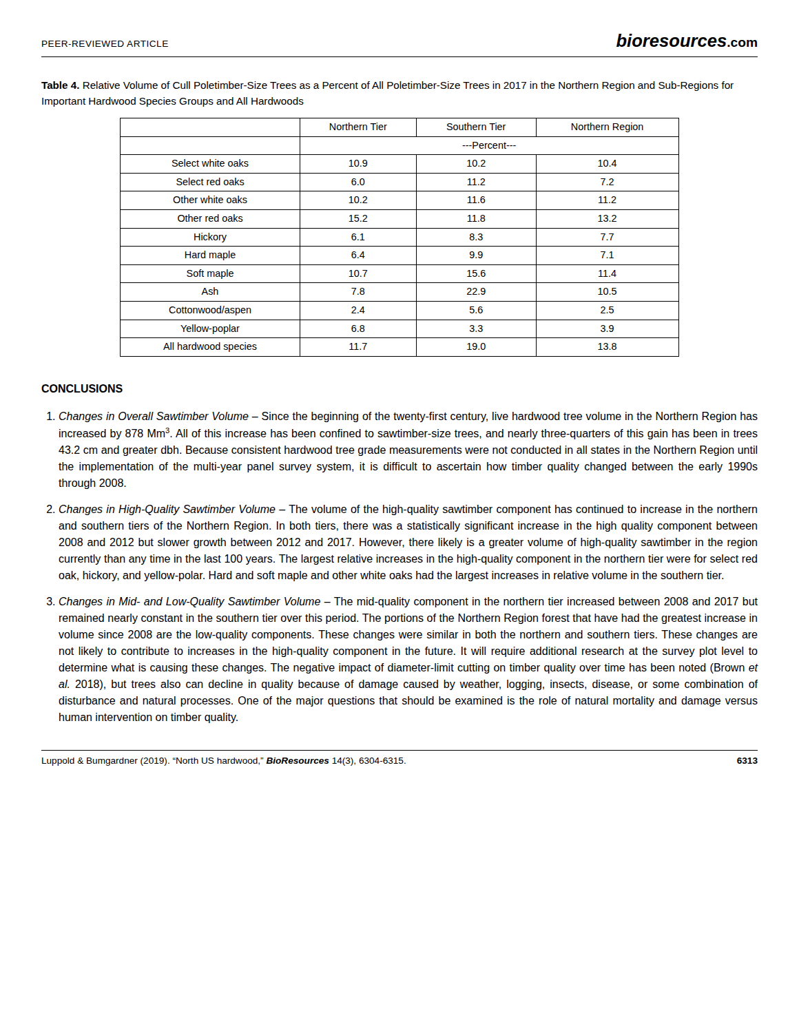PEER-REVIEWED ARTICLE
bioresources.com
Table 4. Relative Volume of Cull Poletimber-Size Trees as a Percent of All Poletimber-Size Trees in 2017 in the Northern Region and Sub-Regions for Important Hardwood Species Groups and All Hardwoods
| | Northern Tier | Southern Tier | Northern Region |
| | ---Percent--- |
| Select white oaks | 10.9 | 10.2 | 10.4 |
| Select red oaks | 6.0 | 11.2 | 7.2 |
| Other white oaks | 10.2 | 11.6 | 11.2 |
| Other red oaks | 15.2 | 11.8 | 13.2 |
| Hickory | 6.1 | 8.3 | 7.7 |
| Hard maple | 6.4 | 9.9 | 7.1 |
| Soft maple | 10.7 | 15.6 | 11.4 |
| Ash | 7.8 | 22.9 | 10.5 |
| Cottonwood/aspen | 2.4 | 5.6 | 2.5 |
| Yellow-poplar | 6.8 | 3.3 | 3.9 |
| All hardwood species | 11.7 | 19.0 | 13.8 |
CONCLUSIONS
Changes in Overall Sawtimber Volume – Since the beginning of the twenty-first century, live hardwood tree volume in the Northern Region has increased by 878 Mm3. All of this increase has been confined to sawtimber-size trees, and nearly three-quarters of this gain has been in trees 43.2 cm and greater dbh. Because consistent hardwood tree grade measurements were not conducted in all states in the Northern Region until the implementation of the multi-year panel survey system, it is difficult to ascertain how timber quality changed between the early 1990s through 2008.
Changes in High-Quality Sawtimber Volume – The volume of the high-quality sawtimber component has continued to increase in the northern and southern tiers of the Northern Region. In both tiers, there was a statistically significant increase in the high quality component between 2008 and 2012 but slower growth between 2012 and 2017. However, there likely is a greater volume of high-quality sawtimber in the region currently than any time in the last 100 years. The largest relative increases in the high-quality component in the northern tier were for select red oak, hickory, and yellow-polar. Hard and soft maple and other white oaks had the largest increases in relative volume in the southern tier.
Changes in Mid- and Low-Quality Sawtimber Volume – The mid-quality component in the northern tier increased between 2008 and 2017 but remained nearly constant in the southern tier over this period. The portions of the Northern Region forest that have had the greatest increase in volume since 2008 are the low-quality components. These changes were similar in both the northern and southern tiers. These changes are not likely to contribute to increases in the high-quality component in the future. It will require additional research at the survey plot level to determine what is causing these changes. The negative impact of diameter-limit cutting on timber quality over time has been noted (Brown et al. 2018), but trees also can decline in quality because of damage caused by weather, logging, insects, disease, or some combination of disturbance and natural processes. One of the major questions that should be examined is the role of natural mortality and damage versus human intervention on timber quality.
Luppold & Bumgardner (2019). “North US hardwood,” BioResources 14(3), 6304-6315.
6313